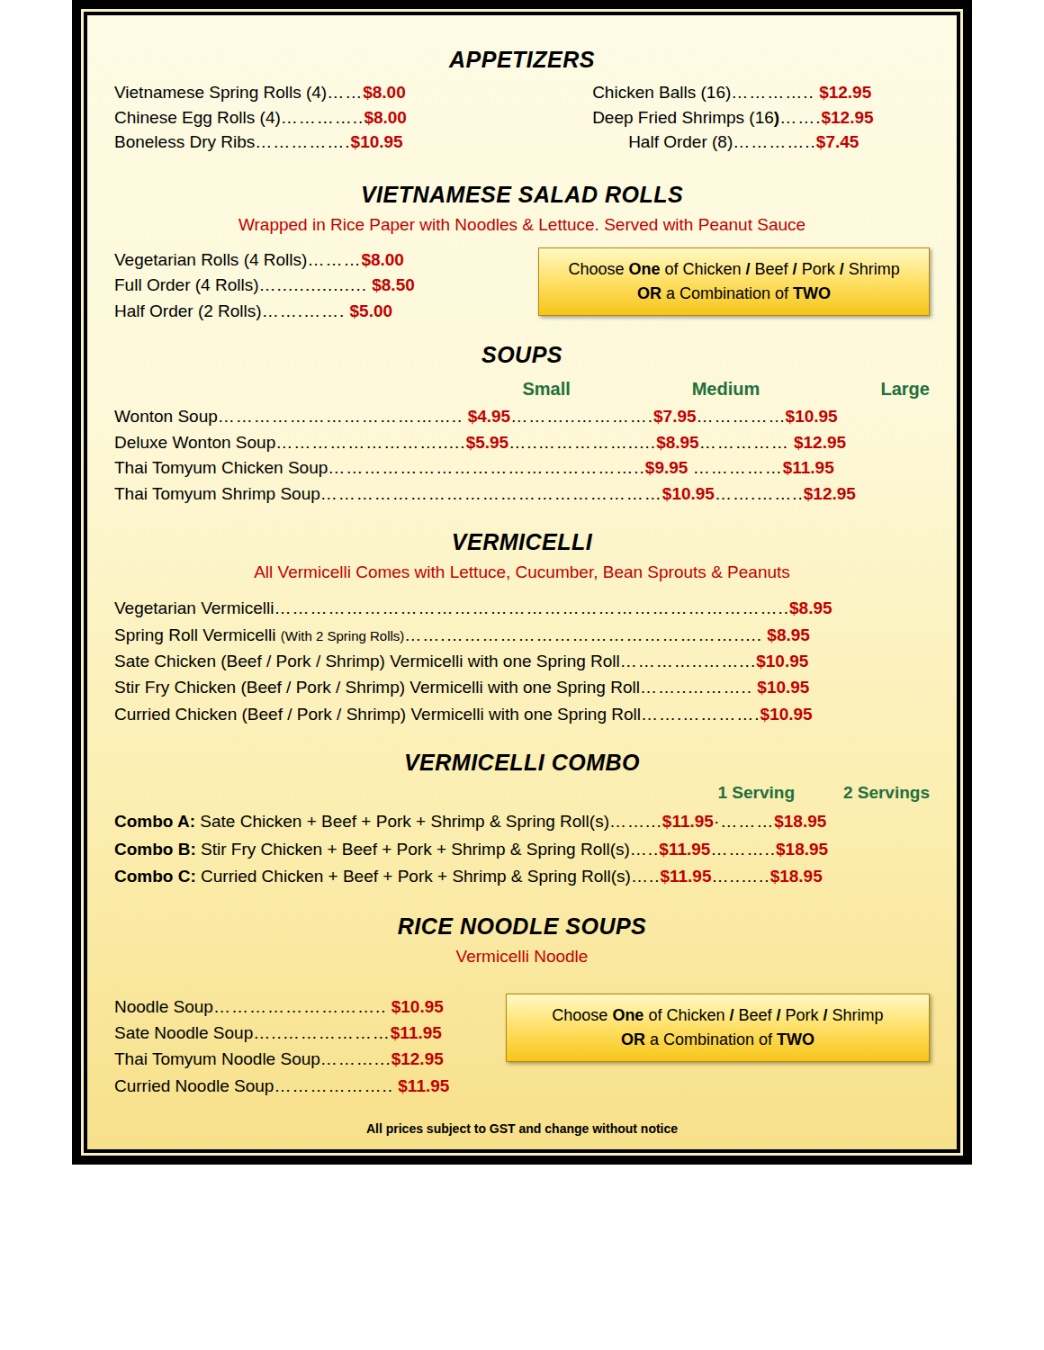APPETIZERS
Vietnamese Spring Rolls (4)……$8.00
Chinese Egg Rolls (4)…………..$8.00
Boneless Dry Ribs…………….$10.95
Chicken Balls (16)………….. $12.95
Deep Fried Shrimps (16)…….$12.95
Half Order (8)…………..$7.45
VIETNAMESE SALAD ROLLS
Wrapped in Rice Paper with Noodles & Lettuce. Served with Peanut Sauce
Vegetarian Rolls (4 Rolls)………$8.00
Full Order (4 Rolls)…................ $8.50
Half Order (2 Rolls)…….……. $5.00
Choose One of Chicken / Beef / Pork / Shrimp
OR a Combination of TWO
SOUPS
Small Medium Large
Wonton Soup………………………………….. $4.95………..………….$7.95……………$10.95
Deluxe Wonton Soup……………………….....$5.95…..…………….....$8.95…………… $12.95
Thai Tomyum Chicken Soup……………………………………………..$9.95 ……………$11.95
Thai Tomyum Shrimp Soup…………………………………………………$10.95…….……..$12.95
VERMICELLI
All Vermicelli Comes with Lettuce, Cucumber, Bean Sprouts & Peanuts
Vegetarian Vermicelli…………………………………………………………………………..$8.95
Spring Roll Vermicelli (With 2 Spring Rolls)…….…………………………………………..... $8.95
Sate Chicken (Beef / Pork / Shrimp) Vermicelli with one Spring Roll…………..……...$10.95
Stir Fry Chicken (Beef / Pork / Shrimp) Vermicelli with one Spring Roll……..……….. $10.95
Curried Chicken (Beef / Pork / Shrimp) Vermicelli with one Spring Roll…….………….$10.95
VERMICELLI COMBO
1 Serving 2 Servings
Combo A: Sate Chicken + Beef + Pork + Shrimp & Spring Roll(s)……...$11.95·………$18.95
Combo B: Stir Fry Chicken + Beef + Pork + Shrimp & Spring Roll(s)…..$11.95………..$18.95
Combo C: Curried Chicken + Beef + Pork + Shrimp & Spring Roll(s)…..$11.95…..…..$18.95
RICE NOODLE SOUPS
Vermicelli Noodle
Noodle Soup……………………….. $10.95
Sate Noodle Soup…..………………$11.95
Thai Tomyum Noodle Soup………...$12.95
Curried Noodle Soup……………….. $11.95
Choose One of Chicken / Beef / Pork / Shrimp
OR a Combination of TWO
All prices subject to GST and change without notice